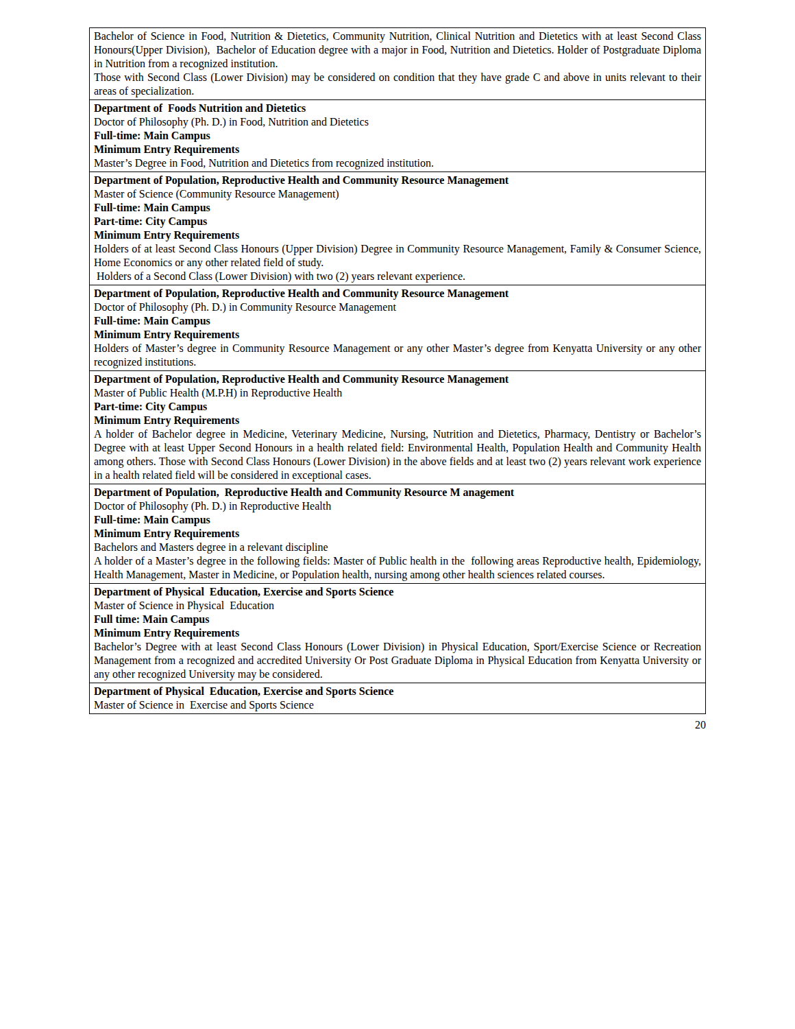| Bachelor of Science in Food, Nutrition & Dietetics, Community Nutrition, Clinical Nutrition and Dietetics with at least Second Class Honours(Upper Division), Bachelor of Education degree with a major in Food, Nutrition and Dietetics. Holder of Postgraduate Diploma in Nutrition from a recognized institution. Those with Second Class (Lower Division) may be considered on condition that they have grade C and above in units relevant to their areas of specialization. |
| Department of Foods Nutrition and Dietetics Doctor of Philosophy (Ph. D.) in Food, Nutrition and Dietetics Full-time: Main Campus Minimum Entry Requirements Master’s Degree in Food, Nutrition and Dietetics from recognized institution. |
| Department of Population, Reproductive Health and Community Resource Management Master of Science (Community Resource Management) Full-time: Main Campus Part-time: City Campus Minimum Entry Requirements Holders of at least Second Class Honours (Upper Division) Degree in Community Resource Management, Family & Consumer Science, Home Economics or any other related field of study. Holders of a Second Class (Lower Division) with two (2) years relevant experience. |
| Department of Population, Reproductive Health and Community Resource Management Doctor of Philosophy (Ph. D.) in Community Resource Management Full-time: Main Campus Minimum Entry Requirements Holders of Master’s degree in Community Resource Management or any other Master’s degree from Kenyatta University or any other recognized institutions. |
| Department of Population, Reproductive Health and Community Resource Management Master of Public Health (M.P.H) in Reproductive Health Part-time: City Campus Minimum Entry Requirements A holder of Bachelor degree in Medicine, Veterinary Medicine, Nursing, Nutrition and Dietetics, Pharmacy, Dentistry or Bachelor’s Degree with at least Upper Second Honours in a health related field: Environmental Health, Population Health and Community Health among others. Those with Second Class Honours (Lower Division) in the above fields and at least two (2) years relevant work experience in a health related field will be considered in exceptional cases. |
| Department of Population, Reproductive Health and Community Resource M anagement Doctor of Philosophy (Ph. D.) in Reproductive Health Full-time: Main Campus Minimum Entry Requirements Bachelors and Masters degree in a relevant discipline A holder of a Master’s degree in the following fields: Master of Public health in the following areas Reproductive health, Epidemiology, Health Management, Master in Medicine, or Population health, nursing among other health sciences related courses. |
| Department of Physical Education, Exercise and Sports Science Master of Science in Physical Education Full time: Main Campus Minimum Entry Requirements Bachelor’s Degree with at least Second Class Honours (Lower Division) in Physical Education, Sport/Exercise Science or Recreation Management from a recognized and accredited University Or Post Graduate Diploma in Physical Education from Kenyatta University or any other recognized University may be considered. |
| Department of Physical Education, Exercise and Sports Science Master of Science in Exercise and Sports Science |
20